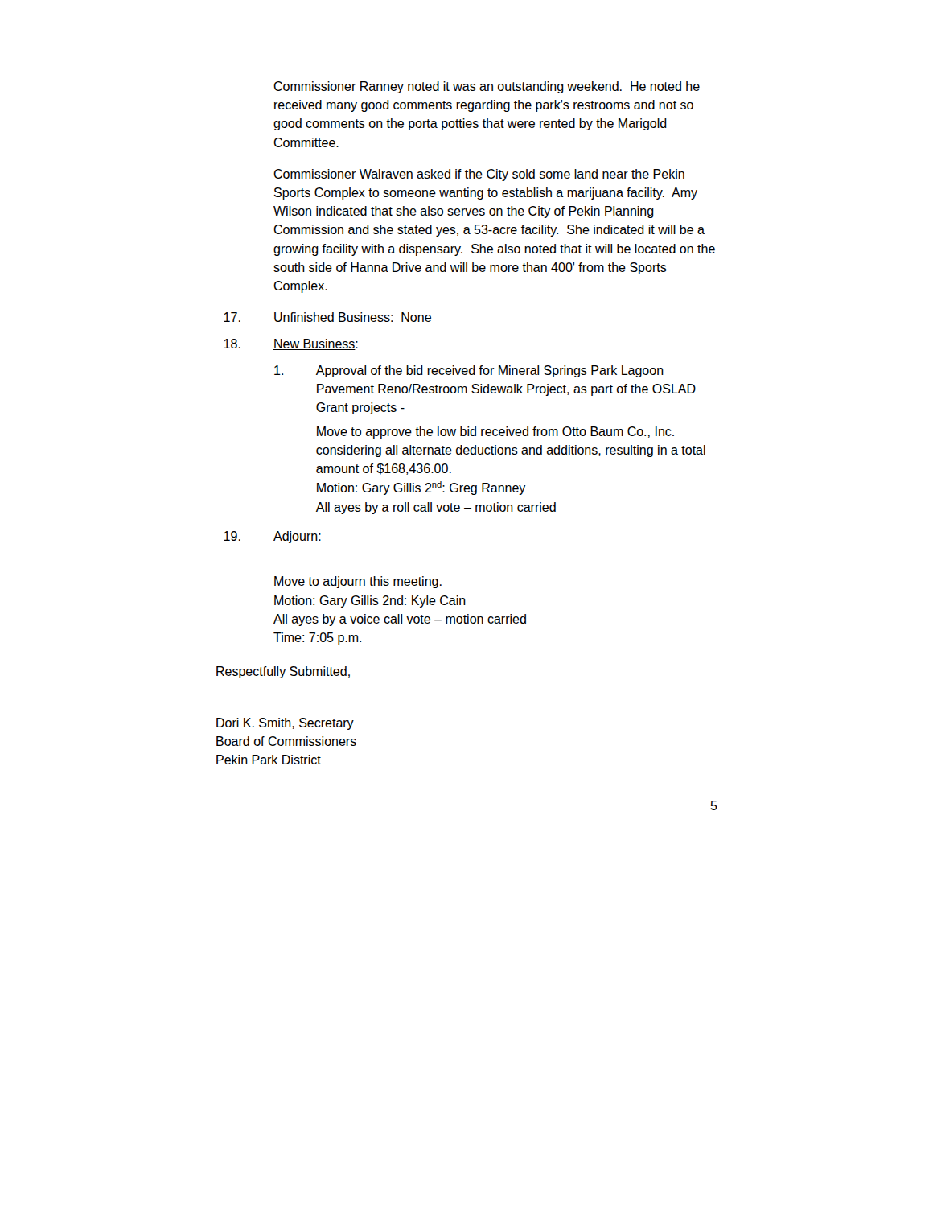Commissioner Ranney noted it was an outstanding weekend. He noted he received many good comments regarding the park's restrooms and not so good comments on the porta potties that were rented by the Marigold Committee.
Commissioner Walraven asked if the City sold some land near the Pekin Sports Complex to someone wanting to establish a marijuana facility. Amy Wilson indicated that she also serves on the City of Pekin Planning Commission and she stated yes, a 53-acre facility. She indicated it will be a growing facility with a dispensary. She also noted that it will be located on the south side of Hanna Drive and will be more than 400' from the Sports Complex.
17.
Unfinished Business: None
18.
New Business:
1.
Approval of the bid received for Mineral Springs Park Lagoon Pavement Reno/Restroom Sidewalk Project, as part of the OSLAD Grant projects -
Move to approve the low bid received from Otto Baum Co., Inc. considering all alternate deductions and additions, resulting in a total amount of $168,436.00.
Motion: Gary Gillis 2nd: Greg Ranney
All ayes by a roll call vote – motion carried
19.
Adjourn:
Move to adjourn this meeting.
Motion: Gary Gillis 2nd: Kyle Cain
All ayes by a voice call vote – motion carried
Time: 7:05 p.m.
Respectfully Submitted,
Dori K. Smith, Secretary
Board of Commissioners
Pekin Park District
5